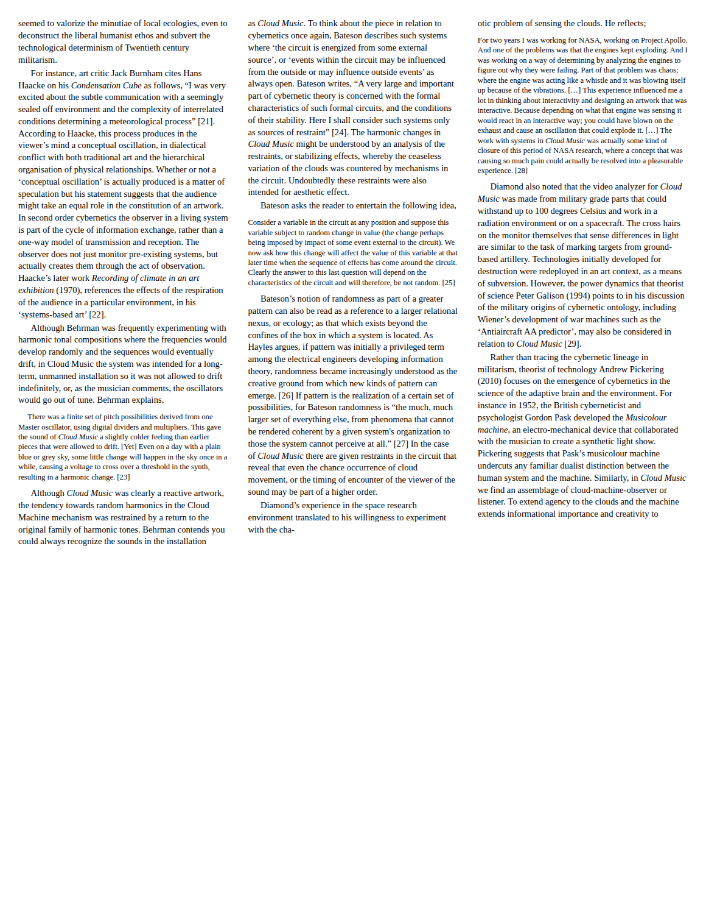seemed to valorize the minutiae of local ecologies, even to deconstruct the liberal humanist ethos and subvert the technological determinism of Twentieth century militarism.
For instance, art critic Jack Burnham cites Hans Haacke on his Condensation Cube as follows, “I was very excited about the subtle communication with a seemingly sealed off environment and the complexity of interrelated conditions determining a meteorological process” [21]. According to Haacke, this process produces in the viewer’s mind a conceptual oscillation, in dialectical conflict with both traditional art and the hierarchical organisation of physical relationships. Whether or not a ‘conceptual oscillation’ is actually produced is a matter of speculation but his statement suggests that the audience might take an equal role in the constitution of an artwork. In second order cybernetics the observer in a living system is part of the cycle of information exchange, rather than a one-way model of transmission and reception. The observer does not just monitor pre-existing systems, but actually creates them through the act of observation. Haacke’s later work Recording of climate in an art exhibition (1970), references the effects of the respiration of the audience in a particular environment, in his ‘systems-based art’ [22].
Although Behrman was frequently experimenting with harmonic tonal compositions where the frequencies would develop randomly and the sequences would eventually drift, in Cloud Music the system was intended for a long-term, unmanned installation so it was not allowed to drift indefinitely, or, as the musician comments, the oscillators would go out of tune. Behrman explains,
There was a finite set of pitch possibilities derived from one Master oscillator, using digital dividers and multipliers. This gave the sound of Cloud Music a slightly colder feeling than earlier pieces that were allowed to drift. [Yet] Even on a day with a plain blue or grey sky, some little change will happen in the sky once in a while, causing a voltage to cross over a threshold in the synth, resulting in a harmonic change. [23]
Although Cloud Music was clearly a reactive artwork, the tendency towards random harmonics in the Cloud Machine mechanism was restrained by a return to the original family of harmonic tones. Behrman contends you could always recognize the sounds in the installation
as Cloud Music. To think about the piece in relation to cybernetics once again, Bateson describes such systems where ‘the circuit is energized from some external source’, or ‘events within the circuit may be influenced from the outside or may influence outside events’ as always open. Bateson writes, “A very large and important part of cybernetic theory is concerned with the formal characteristics of such formal circuits, and the conditions of their stability. Here I shall consider such systems only as sources of restraint” [24]. The harmonic changes in Cloud Music might be understood by an analysis of the restraints, or stabilizing effects, whereby the ceaseless variation of the clouds was countered by mechanisms in the circuit. Undoubtedly these restraints were also intended for aesthetic effect.
Bateson asks the reader to entertain the following idea,
Consider a variable in the circuit at any position and suppose this variable subject to random change in value (the change perhaps being imposed by impact of some event external to the circuit). We now ask how this change will affect the value of this variable at that later time when the sequence of effects has come around the circuit. Clearly the answer to this last question will depend on the characteristics of the circuit and will therefore, be not random. [25]
Bateson’s notion of randomness as part of a greater pattern can also be read as a reference to a larger relational nexus, or ecology; as that which exists beyond the confines of the box in which a system is located. As Hayles argues, if pattern was initially a privileged term among the electrical engineers developing information theory, randomness became increasingly understood as the creative ground from which new kinds of pattern can emerge. [26] If pattern is the realization of a certain set of possibilities, for Bateson randomness is “the much, much larger set of everything else, from phenomena that cannot be rendered coherent by a given system's organization to those the system cannot perceive at all.” [27] In the case of Cloud Music there are given restraints in the circuit that reveal that even the chance occurrence of cloud movement, or the timing of encounter of the viewer of the sound may be part of a higher order.
Diamond’s experience in the space research environment translated to his willingness to experiment with the cha-
otic problem of sensing the clouds. He reflects;
For two years I was working for NASA, working on Project Apollo. And one of the problems was that the engines kept exploding. And I was working on a way of determining by analyzing the engines to figure out why they were failing. Part of that problem was chaos; where the engine was acting like a whistle and it was blowing itself up because of the vibrations. […] This experience influenced me a lot in thinking about interactivity and designing an artwork that was interactive. Because depending on what that engine was sensing it would react in an interactive way; you could have blown on the exhaust and cause an oscillation that could explode it. […] The work with systems in Cloud Music was actually some kind of closure of this period of NASA research, where a concept that was causing so much pain could actually be resolved into a pleasurable experience. [28]
Diamond also noted that the video analyzer for Cloud Music was made from military grade parts that could withstand up to 100 degrees Celsius and work in a radiation environment or on a spacecraft. The cross hairs on the monitor themselves that sense differences in light are similar to the task of marking targets from ground-based artillery. Technologies initially developed for destruction were redeployed in an art context, as a means of subversion. However, the power dynamics that theorist of science Peter Galison (1994) points to in his discussion of the military origins of cybernetic ontology, including Wiener’s development of war machines such as the ‘Antiaircraft AA predictor’, may also be considered in relation to Cloud Music [29].
Rather than tracing the cybernetic lineage in militarism, theorist of technology Andrew Pickering (2010) focuses on the emergence of cybernetics in the science of the adaptive brain and the environment. For instance in 1952, the British cyberneticist and psychologist Gordon Pask developed the Musicolour machine, an electro-mechanical device that collaborated with the musician to create a synthetic light show. Pickering suggests that Pask’s musicolour machine undercuts any familiar dualist distinction between the human system and the machine. Similarly, in Cloud Music we find an assemblage of cloud-machine-observer or listener. To extend agency to the clouds and the machine extends informational importance and creativity to